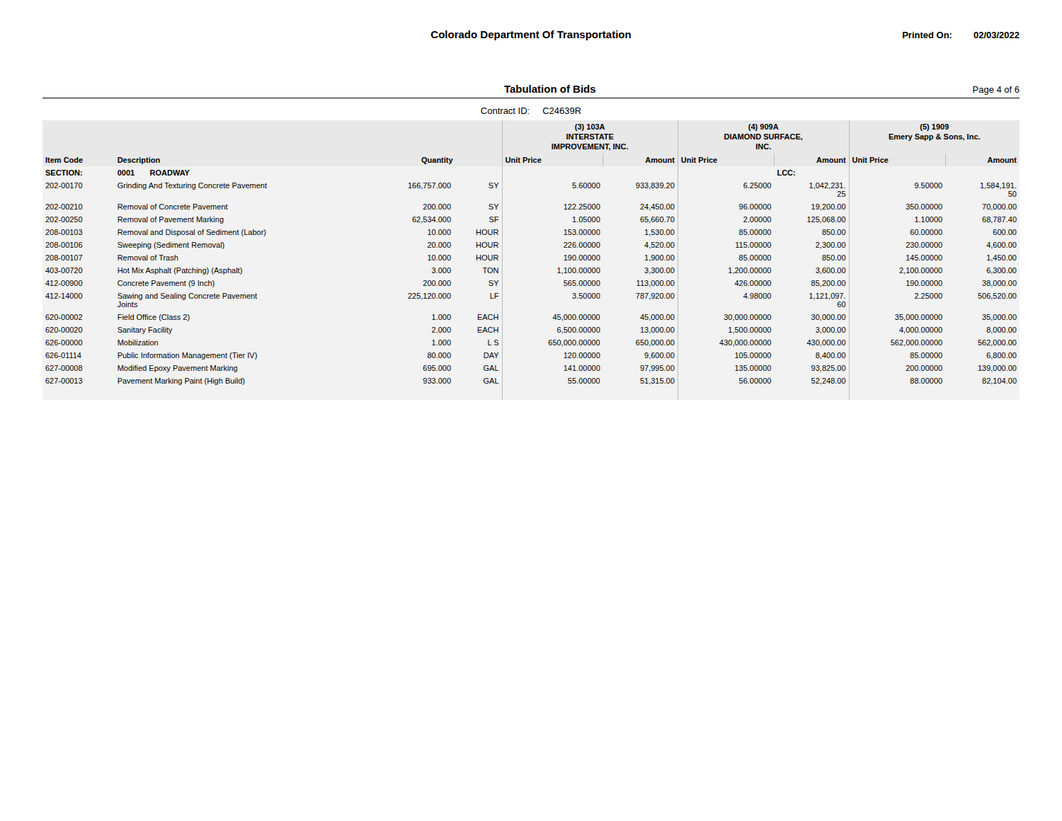Colorado Department Of Transportation
Printed On: 02/03/2022
Tabulation of Bids
Page 4 of 6
Contract ID: C24639R
| | (3) 103A INTERSTATE IMPROVEMENT, INC. | (4) 909A DIAMOND SURFACE, INC. | (5) 1909 Emery Sapp & Sons, Inc. |
| --- | --- | --- | --- |
| Item Code | Description | Quantity | Unit Price | Amount | Unit Price | Amount | Unit Price | Amount |
| SECTION: | 0001 ROADWAY | | | | | | LCC: | | |
| 202-00170 | Grinding And Texturing Concrete Pavement | 166,757.000 | SY | 5.60000 | 933,839.20 | 6.25000 | 1,042,231. 25 | 9.50000 | 1,584,191. 50 |
| 202-00210 | Removal of Concrete Pavement | 200.000 | SY | 122.25000 | 24,450.00 | 96.00000 | 19,200.00 | 350.00000 | 70,000.00 |
| 202-00250 | Removal of Pavement Marking | 62,534.000 | SF | 1.05000 | 65,660.70 | 2.00000 | 125,068.00 | 1.10000 | 68,787.40 |
| 208-00103 | Removal and Disposal of Sediment (Labor) | 10.000 | HOUR | 153.00000 | 1,530.00 | 85.00000 | 850.00 | 60.00000 | 600.00 |
| 208-00106 | Sweeping (Sediment Removal) | 20.000 | HOUR | 226.00000 | 4,520.00 | 115.00000 | 2,300.00 | 230.00000 | 4,600.00 |
| 208-00107 | Removal of Trash | 10.000 | HOUR | 190.00000 | 1,900.00 | 85.00000 | 850.00 | 145.00000 | 1,450.00 |
| 403-00720 | Hot Mix Asphalt (Patching) (Asphalt) | 3.000 | TON | 1,100.00000 | 3,300.00 | 1,200.00000 | 3,600.00 | 2,100.00000 | 6,300.00 |
| 412-00900 | Concrete Pavement (9 Inch) | 200.000 | SY | 565.00000 | 113,000.00 | 426.00000 | 85,200.00 | 190.00000 | 38,000.00 |
| 412-14000 | Sawing and Sealing Concrete Pavement Joints | 225,120.000 | LF | 3.50000 | 787,920.00 | 4.98000 | 1,121,097. 60 | 2.25000 | 506,520.00 |
| 620-00002 | Field Office (Class 2) | 1.000 | EACH | 45,000.00000 | 45,000.00 | 30,000.00000 | 30,000.00 | 35,000.00000 | 35,000.00 |
| 620-00020 | Sanitary Facility | 2.000 | EACH | 6,500.00000 | 13,000.00 | 1,500.00000 | 3,000.00 | 4,000.00000 | 8,000.00 |
| 626-00000 | Mobilization | 1.000 | L S | 650,000.00000 | 650,000.00 | 430,000.00000 | 430,000.00 | 562,000.00000 | 562,000.00 |
| 626-01114 | Public Information Management (Tier IV) | 80.000 | DAY | 120.00000 | 9,600.00 | 105.00000 | 8,400.00 | 85.00000 | 6,800.00 |
| 627-00008 | Modified Epoxy Pavement Marking | 695.000 | GAL | 141.00000 | 97,995.00 | 135.00000 | 93,825.00 | 200.00000 | 139,000.00 |
| 627-00013 | Pavement Marking Paint (High Build) | 933.000 | GAL | 55.00000 | 51,315.00 | 56.00000 | 52,248.00 | 88.00000 | 82,104.00 |